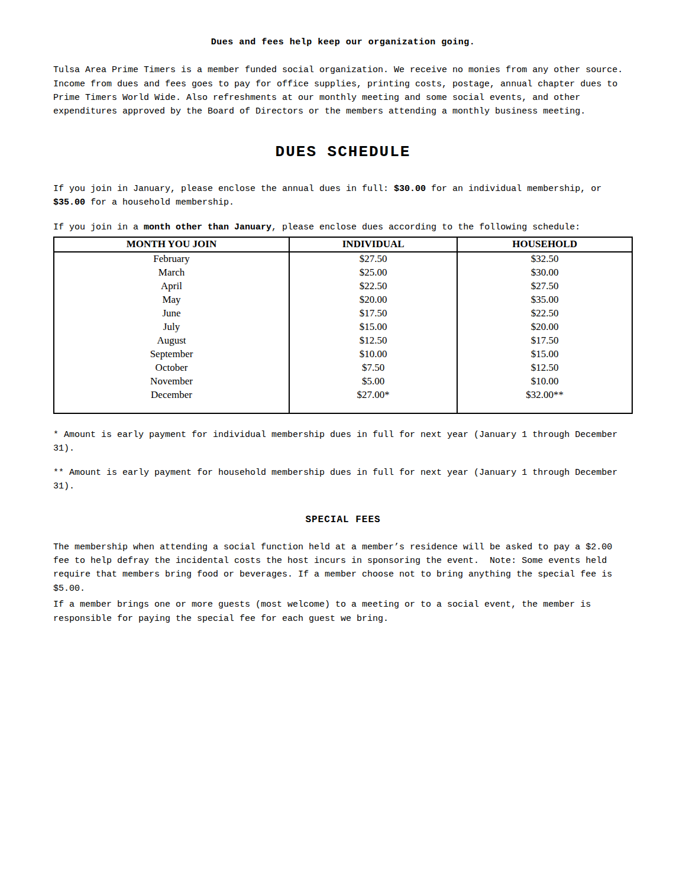Dues and fees help keep our organization going.
Tulsa Area Prime Timers is a member funded social organization. We receive no monies from any other source. Income from dues and fees goes to pay for office supplies, printing costs, postage, annual chapter dues to Prime Timers World Wide. Also refreshments at our monthly meeting and some social events, and other expenditures approved by the Board of Directors or the members attending a monthly business meeting.
DUES SCHEDULE
If you join in January, please enclose the annual dues in full: $30.00 for an individual membership, or $35.00 for a household membership.
If you join in a month other than January, please enclose dues according to the following schedule:
| MONTH YOU JOIN | INDIVIDUAL | HOUSEHOLD |
| --- | --- | --- |
| February | $27.50 | $32.50 |
| March | $25.00 | $30.00 |
| April | $22.50 | $27.50 |
| May | $20.00 | $35.00 |
| June | $17.50 | $22.50 |
| July | $15.00 | $20.00 |
| August | $12.50 | $17.50 |
| September | $10.00 | $15.00 |
| October | $7.50 | $12.50 |
| November | $5.00 | $10.00 |
| December | $27.00* | $32.00** |
* Amount is early payment for individual membership dues in full for next year (January 1 through December 31).
** Amount is early payment for household membership dues in full for next year (January 1 through December 31).
SPECIAL FEES
The membership when attending a social function held at a member’s residence will be asked to pay a $2.00 fee to help defray the incidental costs the host incurs in sponsoring the event. Note: Some events held require that members bring food or beverages. If a member choose not to bring anything the special fee is $5.00.
If a member brings one or more guests (most welcome) to a meeting or to a social event, the member is responsible for paying the special fee for each guest we bring.